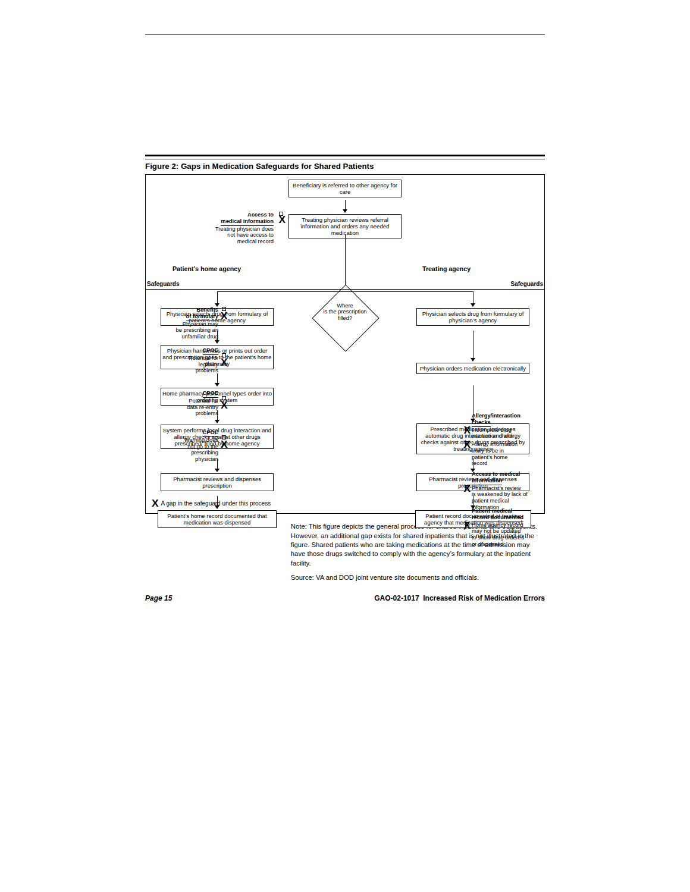Figure 2: Gaps in Medication Safeguards for Shared Patients
Beneficiary is referred to other agency for care
Treating physician reviews referral information and orders any needed medication
Access to
medical information
Treating physician does
not have access to
medical record
X
Patient’s home agency
Treating agency
Where
is the prescription
filled?
Safeguards
Safeguards
Physician selects drug from formulary of patient’s home agency
Physician handwrites or prints out order and prescription goes to the patient’s home pharmacy
Home pharmacy personnel types order into ordering system
System performs local drug interaction and allergy checks against other drugs prescribed/ filled by home agency
Pharmacist reviews and dispenses prescription
Patient’s home record documented that medication was dispensed
Physician selects drug from formulary of physician’s agency
Physician orders medication electronically
Prescribed medication undergoes automatic drug interaction and allergy checks against other drugs prescribed by treating agency
Pharmacist reviews and dispenses prescription
Patient record documented at treating agency that medication was dispensed
Benefits
of formulary
Physician may
be prescribing an
unfamiliar drug
X
CPOE
Potential for
legibility
problems
X
CPOE
Potential for
data re-entry
problems
X
CPOE
Warning does
not go to the
prescribing
physician
X
Allergy/interaction
checks
Incomplete drug
interaction check
X
Allergy information
likely to be in
patient’s home
record
X
Access to medical
information
Pharmacist’s review
is weakened by lack of
patient medical
information
X
Patient medical
record documented
Home agency record
may not be updated
to show drug ordered
or dispensed
X
XA gap in the safeguard under this process
Note: This figure depicts the general process for shared inpatients and outpatients. However, an additional gap exists for shared inpatients that is not illustrated in the figure. Shared patients who are taking medications at the time of admission may have those drugs switched to comply with the agency’s formulary at the inpatient facility.
Source: VA and DOD joint venture site documents and officials.
Page 15
GAO-02-1017 Increased Risk of Medication Errors